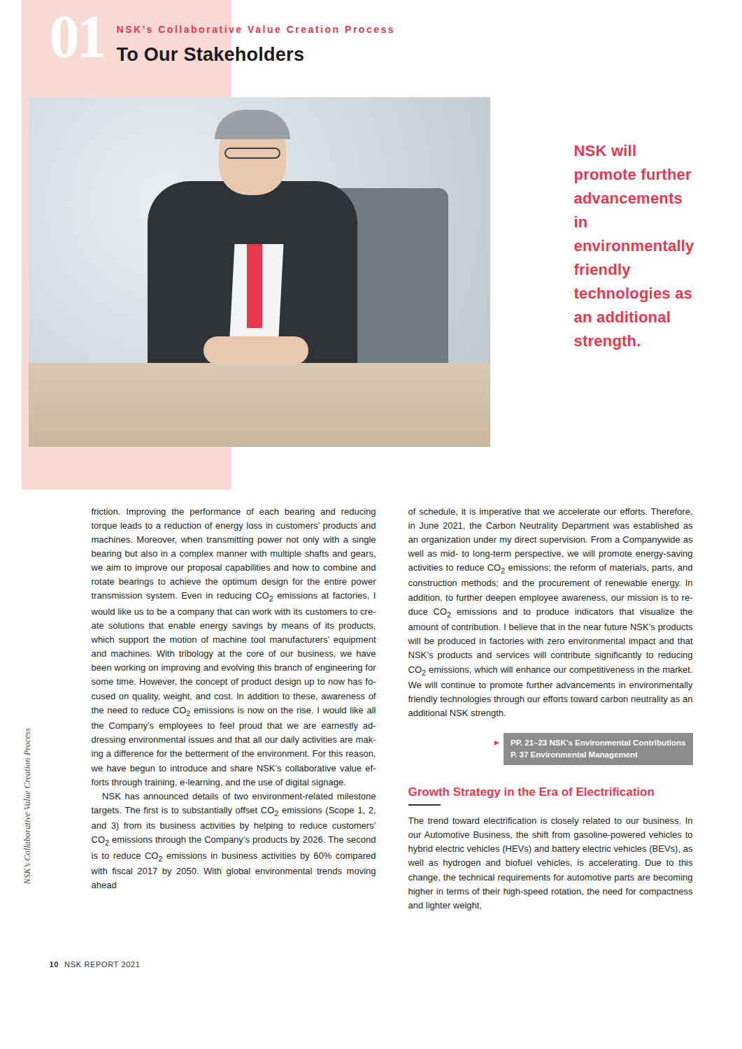01
NSK’s Collaborative Value Creation Process
To Our Stakeholders
NSK will promote further advancements in environmentally friendly technologies as an additional strength.
friction. Improving the performance of each bearing and reducing torque leads to a reduction of energy loss in customers’ products and machines. Moreover, when transmitting power not only with a single bearing but also in a complex manner with multiple shafts and gears, we aim to improve our proposal capabilities and how to combine and rotate bearings to achieve the optimum design for the entire power transmission system. Even in reducing CO2 emissions at factories, I would like us to be a company that can work with its customers to create solutions that enable energy savings by means of its products, which support the motion of machine tool manufacturers’ equipment and machines. With tribology at the core of our business, we have been working on improving and evolving this branch of engineering for some time. However, the concept of product design up to now has focused on quality, weight, and cost. In addition to these, awareness of the need to reduce CO2 emissions is now on the rise. I would like all the Company’s employees to feel proud that we are earnestly addressing environmental issues and that all our daily activities are making a difference for the betterment of the environment. For this reason, we have begun to introduce and share NSK’s collaborative value efforts through training, e-learning, and the use of digital signage.
NSK has announced details of two environment-related milestone targets. The first is to substantially offset CO2 emissions (Scope 1, 2, and 3) from its business activities by helping to reduce customers’ CO2 emissions through the Company’s products by 2026. The second is to reduce CO2 emissions in business activities by 60% compared with fiscal 2017 by 2050. With global environmental trends moving ahead
of schedule, it is imperative that we accelerate our efforts. Therefore, in June 2021, the Carbon Neutrality Department was established as an organization under my direct supervision. From a Companywide as well as mid- to long-term perspective, we will promote energy-saving activities to reduce CO2 emissions; the reform of materials, parts, and construction methods; and the procurement of renewable energy. In addition, to further deepen employee awareness, our mission is to reduce CO2 emissions and to produce indicators that visualize the amount of contribution. I believe that in the near future NSK’s products will be produced in factories with zero environmental impact and that NSK’s products and services will contribute significantly to reducing CO2 emissions, which will enhance our competitiveness in the market. We will continue to promote further advancements in environmentally friendly technologies through our efforts toward carbon neutrality as an additional NSK strength.
▸
PP. 21–23 NSK’s Environmental Contributions
P. 37 Environmental Management
Growth Strategy in the Era of Electrification
The trend toward electrification is closely related to our business. In our Automotive Business, the shift from gasoline-powered vehicles to hybrid electric vehicles (HEVs) and battery electric vehicles (BEVs), as well as hydrogen and biofuel vehicles, is accelerating. Due to this change, the technical requirements for automotive parts are becoming higher in terms of their high-speed rotation, the need for compactness and lighter weight,
NSK’s Collaborative Value Creation Process
10 NSK REPORT 2021